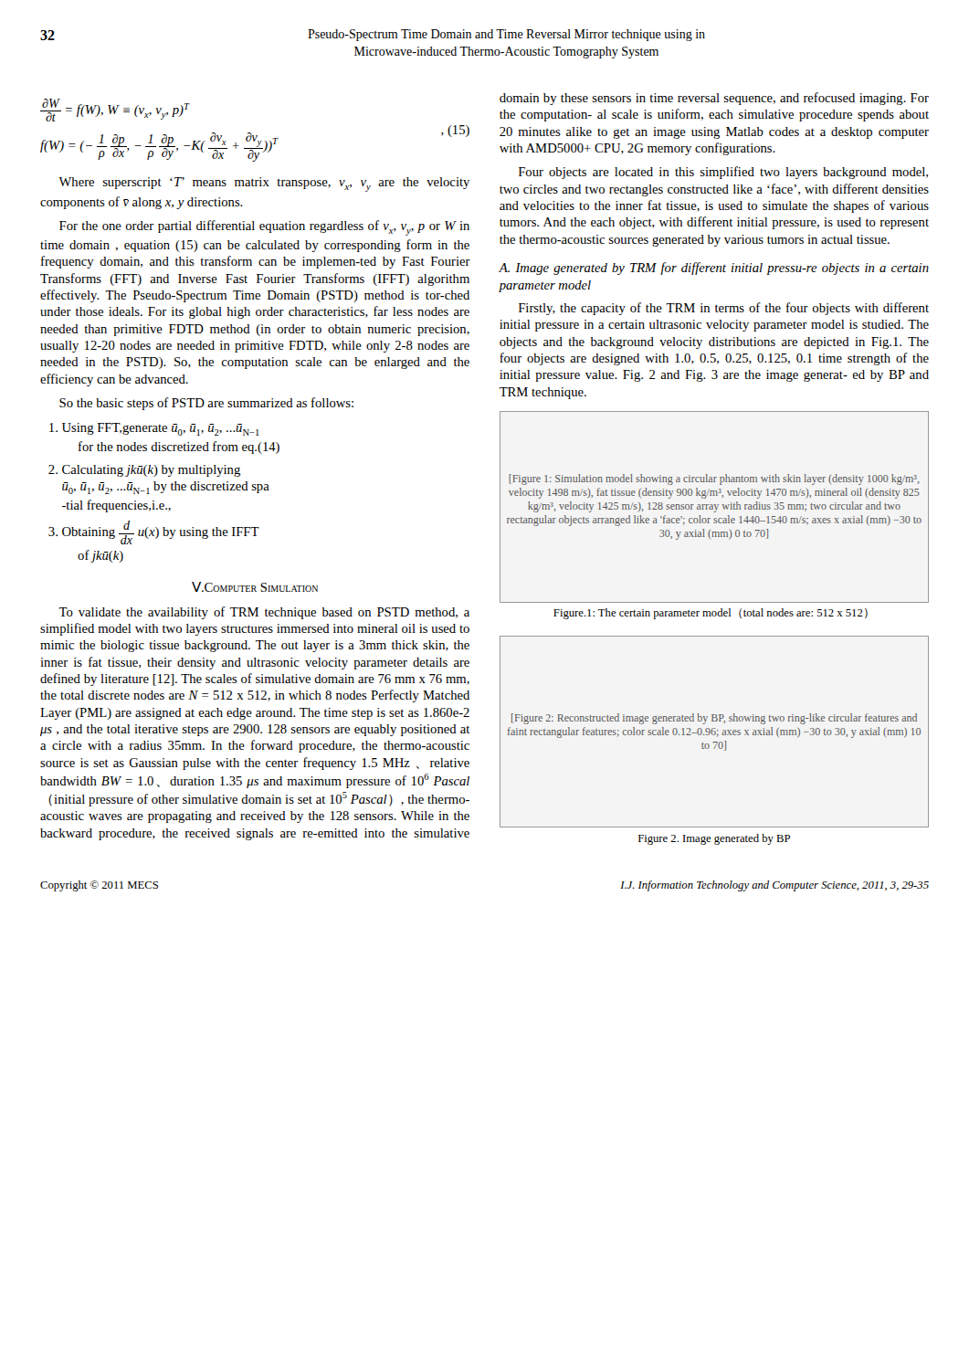32
Pseudo-Spectrum Time Domain and Time Reversal Mirror technique using in
Microwave-induced Thermo-Acoustic Tomography System
∂W∂t = f(W), W ≡ (vx, vy, p)T
f(W) = (− 1 ρ ∂p∂x, − 1 ρ ∂p∂y, −K( ∂vx∂x + ∂vy∂y))T
, (15)
Where superscript ‘T’ means matrix transpose, vx, vy are the velocity components of v̄ along x, y directions.
For the one order partial differential equation regardless of vx, vy, p or W in time domain , equation (15) can be calculated by corresponding form in the frequency domain, and this transform can be implemen-ted by Fast Fourier Transforms (FFT) and Inverse Fast Fourier Transforms (IFFT) algorithm effectively. The Pseudo-Spectrum Time Domain (PSTD) method is tor-ched under those ideals. For its global high order characteristics, far less nodes are needed than primitive FDTD method (in order to obtain numeric precision, usually 12-20 nodes are needed in primitive FDTD, while only 2-8 nodes are needed in the PSTD). So, the computation scale can be enlarged and the efficiency can be advanced.
So the basic steps of PSTD are summarized as follows:
Using FFT,generate ū0, ū1, ū2, ...ūN−1
for the nodes discretized from eq.(14)
Calculating jkū(k) by multiplying
ū0, ū1, ū2, ...ūN−1 by the discretized spa
-tial frequencies,i.e.,
Obtaining ddx u(x) by using the IFFT
of jkū(k)
Ⅴ.Computer Simulation
To validate the availability of TRM technique based on PSTD method, a simplified model with two layers structures immersed into mineral oil is used to mimic the biologic tissue background. The out layer is a 3mm thick skin, the inner is fat tissue, their density and ultrasonic velocity parameter details are defined by literature [12]. The scales of simulative domain are 76 mm x 76 mm, the total discrete nodes are N = 512 x 512, in which 8 nodes Perfectly Matched Layer (PML) are assigned at each edge around. The time step is set as 1.860e-2 μs , and the total iterative steps are 2900. 128 sensors are equably positioned at a circle with a radius 35mm. In the forward procedure, the thermo-acoustic source is set as Gaussian pulse with the center frequency 1.5 MHz 、relative bandwidth BW = 1.0、duration 1.35 μs and maximum pressure of 106 Pascal （initial pressure of other simulative domain is set at 105 Pascal）, the thermo-acoustic waves are propagating and received by the 128 sensors. While in the backward procedure, the received signals are re-emitted into the simulative domain by these sensors in time reversal sequence, and refocused imaging. For the computation- al scale is uniform, each simulative procedure spends about 20 minutes alike to get an image using Matlab codes at a desktop computer with AMD5000+ CPU, 2G memory configurations.
Four objects are located in this simplified two layers background model, two circles and two rectangles constructed like a ‘face’, with different densities and velocities to the inner fat tissue, is used to simulate the shapes of various tumors. And the each object, with different initial pressure, is used to represent the thermo-acoustic sources generated by various tumors in actual tissue.
A. Image generated by TRM for different initial pressu-re objects in a certain parameter model
Firstly, the capacity of the TRM in terms of the four objects with different initial pressure in a certain ultrasonic velocity parameter model is studied. The objects and the background velocity distributions are depicted in Fig.1. The four objects are designed with 1.0, 0.5, 0.25, 0.125, 0.1 time strength of the initial pressure value. Fig. 2 and Fig. 3 are the image generat- ed by BP and TRM technique.
[Figure 1: Simulation model showing a circular phantom with skin layer (density 1000 kg/m³, velocity 1498 m/s), fat tissue (density 900 kg/m³, velocity 1470 m/s), mineral oil (density 825 kg/m³, velocity 1425 m/s), 128 sensor array with radius 35 mm; two circular and two rectangular objects arranged like a 'face'; color scale 1440–1540 m/s; axes x axial (mm) −30 to 30, y axial (mm) 0 to 70]
Figure.1: The certain parameter model（total nodes are: 512 x 512）
[Figure 2: Reconstructed image generated by BP, showing two ring-like circular features and faint rectangular features; color scale 0.12–0.96; axes x axial (mm) −30 to 30, y axial (mm) 10 to 70]
Figure 2. Image generated by BP
Copyright © 2011 MECS
I.J. Information Technology and Computer Science, 2011, 3, 29-35